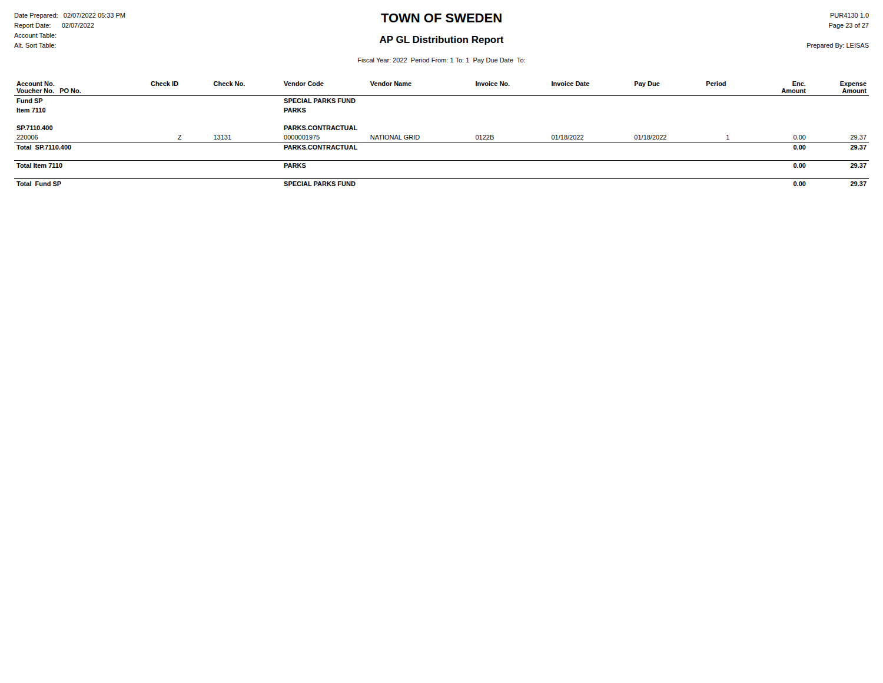Date Prepared: 02/07/2022 05:33 PM
Report Date: 02/07/2022
Account Table:
Alt. Sort Table:
PUR4130 1.0
Page 23 of 27
Prepared By: LEISAS
TOWN OF SWEDEN
AP GL Distribution Report
Fiscal Year: 2022 Period From: 1 To: 1 Pay Due Date To:
| Account No. Voucher No. PO No. | Check ID | Check No. | Vendor Code | Vendor Name | Invoice No. | Invoice Date | Pay Due | Period | Enc. Amount | Expense Amount |
| --- | --- | --- | --- | --- | --- | --- | --- | --- | --- | --- |
| Fund SP | | | SPECIAL PARKS FUND | | | | | | |
| Item 7110 | | | PARKS | | | | | | |
| SP.7110.400 | | | PARKS.CONTRACTUAL | | | | | | |
| 220006 | Z | 13131 | 0000001975 | NATIONAL GRID | 0122B | 01/18/2022 | 01/18/2022 | 1 | 0.00 | 29.37 |
| Total SP.7110.400 | | | PARKS.CONTRACTUAL | | | | | 0.00 | 29.37 |
| Total Item 7110 | | | PARKS | | | | | 0.00 | 29.37 |
| Total Fund SP | | | SPECIAL PARKS FUND | | | | | 0.00 | 29.37 |